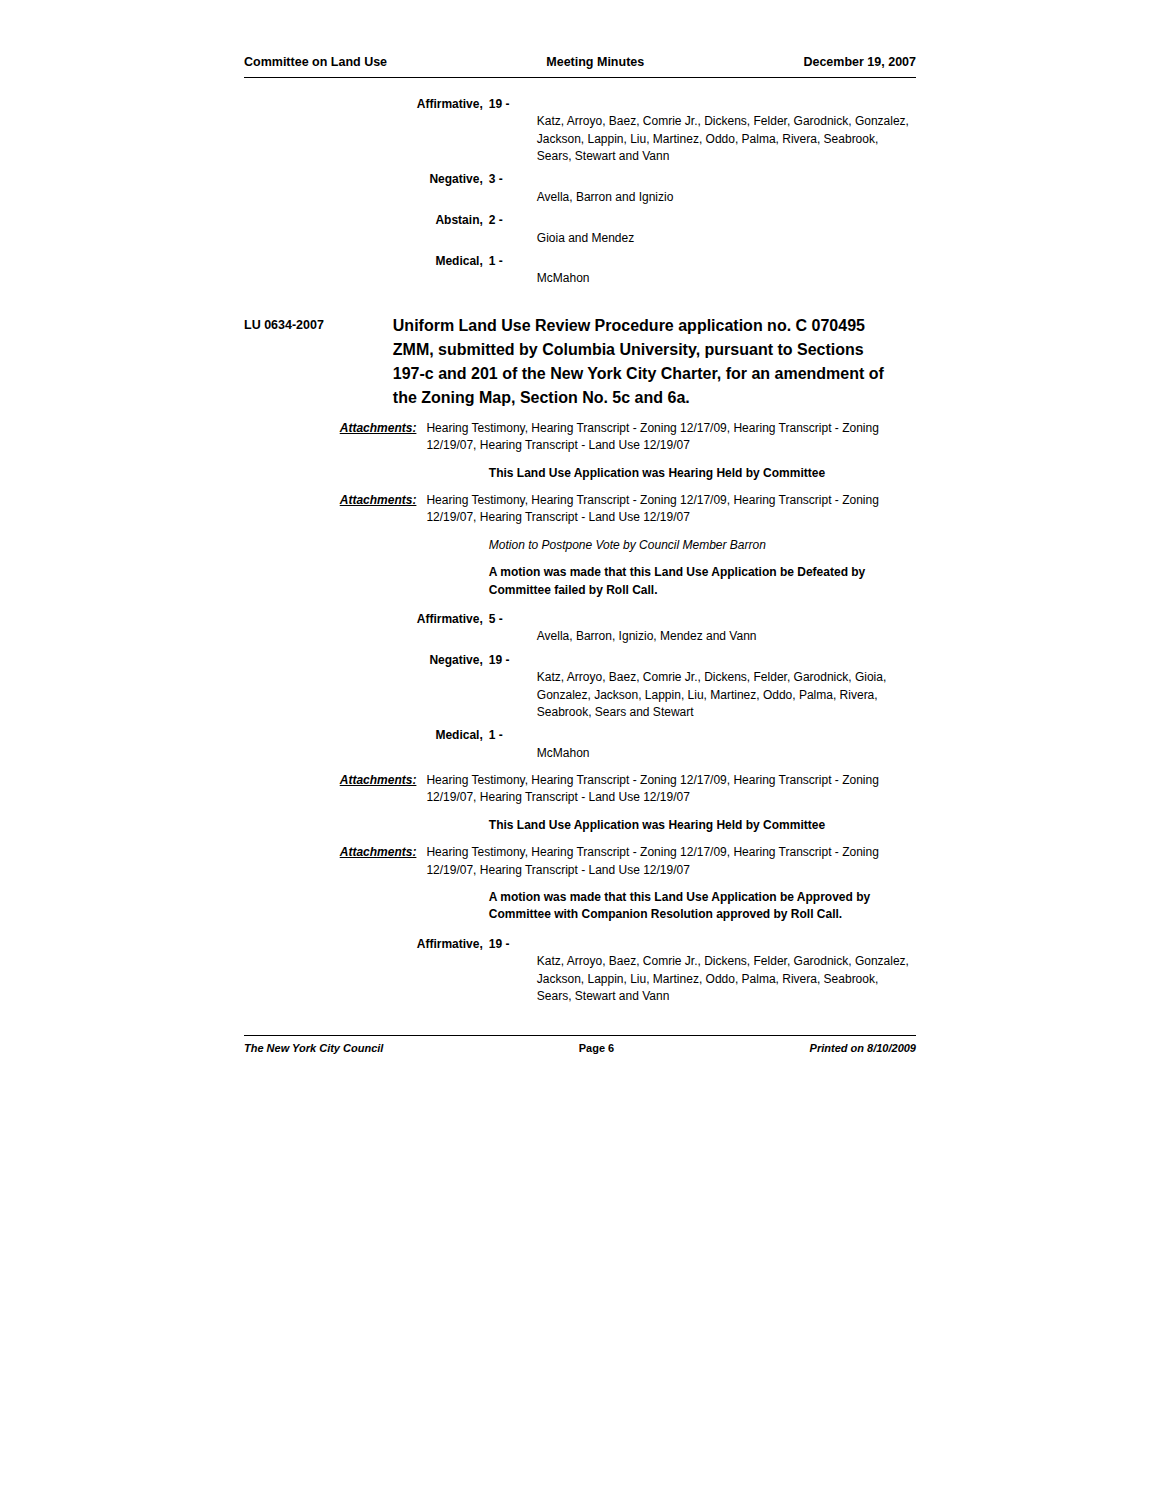Committee on Land Use
Meeting Minutes
December 19, 2007
Affirmative,
19 -
Katz, Arroyo, Baez, Comrie Jr., Dickens, Felder, Garodnick, Gonzalez, Jackson, Lappin, Liu, Martinez, Oddo, Palma, Rivera, Seabrook, Sears, Stewart and Vann
Negative,
3 -
Avella, Barron and Ignizio
Abstain,
2 -
Gioia and Mendez
Medical,
1 -
McMahon
LU 0634-2007
Uniform Land Use Review Procedure application no. C 070495 ZMM, submitted by Columbia University, pursuant to Sections 197-c and 201 of the New York City Charter, for an amendment of the Zoning Map, Section No. 5c and 6a.
Attachments:
Hearing Testimony, Hearing Transcript - Zoning 12/17/09, Hearing Transcript - Zoning 12/19/07, Hearing Transcript - Land Use 12/19/07
This Land Use Application was Hearing Held by Committee
Attachments:
Hearing Testimony, Hearing Transcript - Zoning 12/17/09, Hearing Transcript - Zoning 12/19/07, Hearing Transcript - Land Use 12/19/07
Motion to Postpone Vote by Council Member Barron
A motion was made that this Land Use Application be Defeated by Committee failed by Roll Call.
Affirmative,
5 -
Avella, Barron, Ignizio, Mendez and Vann
Negative,
19 -
Katz, Arroyo, Baez, Comrie Jr., Dickens, Felder, Garodnick, Gioia, Gonzalez, Jackson, Lappin, Liu, Martinez, Oddo, Palma, Rivera, Seabrook, Sears and Stewart
Medical,
1 -
McMahon
Attachments:
Hearing Testimony, Hearing Transcript - Zoning 12/17/09, Hearing Transcript - Zoning 12/19/07, Hearing Transcript - Land Use 12/19/07
This Land Use Application was Hearing Held by Committee
Attachments:
Hearing Testimony, Hearing Transcript - Zoning 12/17/09, Hearing Transcript - Zoning 12/19/07, Hearing Transcript - Land Use 12/19/07
A motion was made that this Land Use Application be Approved by Committee with Companion Resolution approved by Roll Call.
Affirmative,
19 -
Katz, Arroyo, Baez, Comrie Jr., Dickens, Felder, Garodnick, Gonzalez, Jackson, Lappin, Liu, Martinez, Oddo, Palma, Rivera, Seabrook, Sears, Stewart and Vann
The New York City Council
Page 6
Printed on 8/10/2009